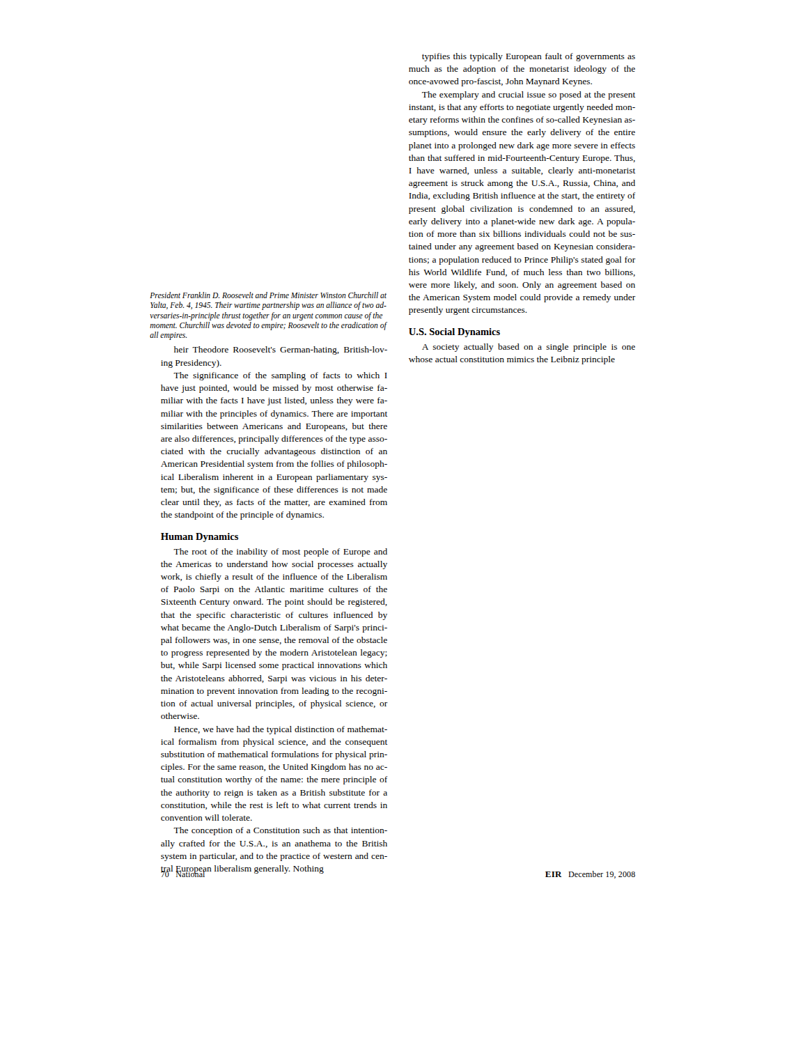President Franklin D. Roosevelt and Prime Minister Winston Churchill at Yalta, Feb. 4, 1945. Their wartime partnership was an alliance of two adversaries-in-principle thrust together for an urgent common cause of the moment. Churchill was devoted to empire; Roosevelt to the eradication of all empires.
heir Theodore Roosevelt's German-hating, British-loving Presidency).
The significance of the sampling of facts to which I have just pointed, would be missed by most otherwise familiar with the facts I have just listed, unless they were familiar with the principles of dynamics. There are important similarities between Americans and Europeans, but there are also differences, principally differences of the type associated with the crucially advantageous distinction of an American Presidential system from the follies of philosophical Liberalism inherent in a European parliamentary system; but, the significance of these differences is not made clear until they, as facts of the matter, are examined from the standpoint of the principle of dynamics.
Human Dynamics
The root of the inability of most people of Europe and the Americas to understand how social processes actually work, is chiefly a result of the influence of the Liberalism of Paolo Sarpi on the Atlantic maritime cultures of the Sixteenth Century onward. The point should be registered, that the specific characteristic of cultures influenced by what became the Anglo-Dutch Liberalism of Sarpi's principal followers was, in one sense, the removal of the obstacle to progress represented by the modern Aristotelean legacy; but, while Sarpi licensed some practical innovations which the Aristoteleans abhorred, Sarpi was vicious in his determination to prevent innovation from leading to the recognition of actual universal principles, of physical science, or otherwise.
Hence, we have had the typical distinction of mathematical formalism from physical science, and the consequent substitution of mathematical formulations for physical principles. For the same reason, the United Kingdom has no actual constitution worthy of the name: the mere principle of the authority to reign is taken as a British substitute for a constitution, while the rest is left to what current trends in convention will tolerate.
The conception of a Constitution such as that intentionally crafted for the U.S.A., is an anathema to the British system in particular, and to the practice of western and central European liberalism generally. Nothing
typifies this typically European fault of governments as much as the adoption of the monetarist ideology of the once-avowed pro-fascist, John Maynard Keynes.
The exemplary and crucial issue so posed at the present instant, is that any efforts to negotiate urgently needed monetary reforms within the confines of so-called Keynesian assumptions, would ensure the early delivery of the entire planet into a prolonged new dark age more severe in effects than that suffered in mid-Fourteenth-Century Europe. Thus, I have warned, unless a suitable, clearly anti-monetarist agreement is struck among the U.S.A., Russia, China, and India, excluding British influence at the start, the entirety of present global civilization is condemned to an assured, early delivery into a planet-wide new dark age. A population of more than six billions individuals could not be sustained under any agreement based on Keynesian considerations; a population reduced to Prince Philip's stated goal for his World Wildlife Fund, of much less than two billions, were more likely, and soon. Only an agreement based on the American System model could provide a remedy under presently urgent circumstances.
U.S. Social Dynamics
A society actually based on a single principle is one whose actual constitution mimics the Leibniz principle
70 National
EIR December 19, 2008